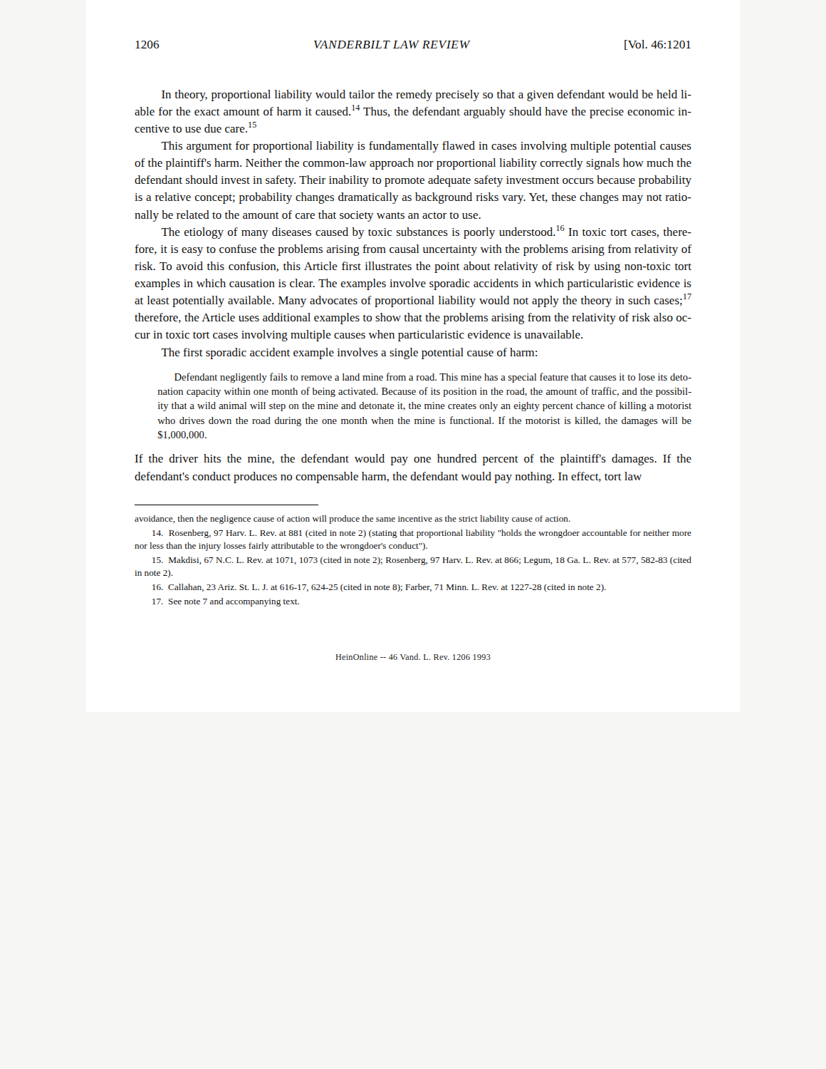1206 Vanderbilt Law Review [Vol. 46:1201
In theory, proportional liability would tailor the remedy precisely so that a given defendant would be held liable for the exact amount of harm it caused.14 Thus, the defendant arguably should have the precise economic incentive to use due care.15
This argument for proportional liability is fundamentally flawed in cases involving multiple potential causes of the plaintiff's harm. Neither the common-law approach nor proportional liability correctly signals how much the defendant should invest in safety. Their inability to promote adequate safety investment occurs because probability is a relative concept; probability changes dramatically as background risks vary. Yet, these changes may not rationally be related to the amount of care that society wants an actor to use.
The etiology of many diseases caused by toxic substances is poorly understood.16 In toxic tort cases, therefore, it is easy to confuse the problems arising from causal uncertainty with the problems arising from relativity of risk. To avoid this confusion, this Article first illustrates the point about relativity of risk by using non-toxic tort examples in which causation is clear. The examples involve sporadic accidents in which particularistic evidence is at least potentially available. Many advocates of proportional liability would not apply the theory in such cases;17 therefore, the Article uses additional examples to show that the problems arising from the relativity of risk also occur in toxic tort cases involving multiple causes when particularistic evidence is unavailable.
The first sporadic accident example involves a single potential cause of harm:
Defendant negligently fails to remove a land mine from a road. This mine has a special feature that causes it to lose its detonation capacity within one month of being activated. Because of its position in the road, the amount of traffic, and the possibility that a wild animal will step on the mine and detonate it, the mine creates only an eighty percent chance of killing a motorist who drives down the road during the one month when the mine is functional. If the motorist is killed, the damages will be $1,000,000.
If the driver hits the mine, the defendant would pay one hundred percent of the plaintiff's damages. If the defendant's conduct produces no compensable harm, the defendant would pay nothing. In effect, tort law
avoidance, then the negligence cause of action will produce the same incentive as the strict liability cause of action.
14. Rosenberg, 97 Harv. L. Rev. at 881 (cited in note 2) (stating that proportional liability "holds the wrongdoer accountable for neither more nor less than the injury losses fairly attributable to the wrongdoer's conduct").
15. Makdisi, 67 N.C. L. Rev. at 1071, 1073 (cited in note 2); Rosenberg, 97 Harv. L. Rev. at 866; Legum, 18 Ga. L. Rev. at 577, 582-83 (cited in note 2).
16. Callahan, 23 Ariz. St. L. J. at 616-17, 624-25 (cited in note 8); Farber, 71 Minn. L. Rev. at 1227-28 (cited in note 2).
17. See note 7 and accompanying text.
HeinOnline -- 46 Vand. L. Rev. 1206 1993